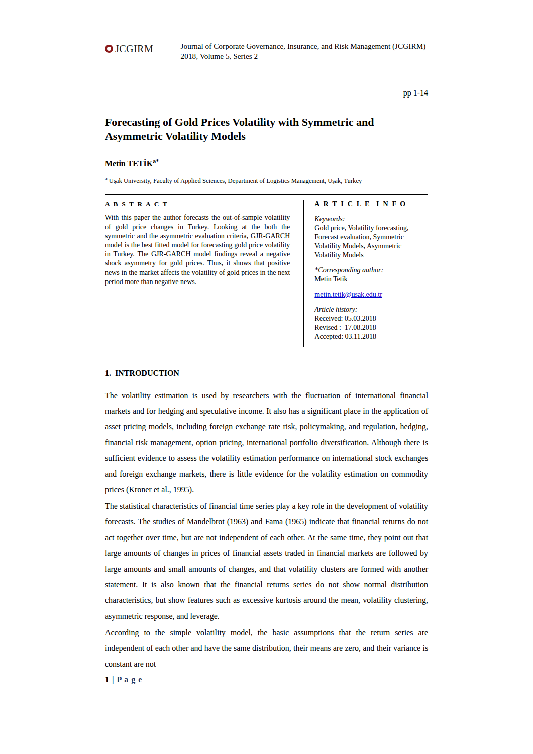JCGIRM
Journal of Corporate Governance, Insurance, and Risk Management (JCGIRM)
2018, Volume 5, Series 2
pp 1-14
Forecasting of Gold Prices Volatility with Symmetric and Asymmetric Volatility Models
Metin TETİKa*
a Uşak University, Faculty of Applied Sciences, Department of Logistics Management, Uşak, Turkey
A B S T R A C T
With this paper the author forecasts the out-of-sample volatility of gold price changes in Turkey. Looking at the both the symmetric and the asymmetric evaluation criteria, GJR-GARCH model is the best fitted model for forecasting gold price volatility in Turkey. The GJR-GARCH model findings reveal a negative shock asymmetry for gold prices. Thus, it shows that positive news in the market affects the volatility of gold prices in the next period more than negative news.
A R T I C L E I N F O
Keywords:
Gold price, Volatility forecasting, Forecast evaluation, Symmetric Volatility Models, Asymmetric Volatility Models
*Corresponding author:
Metin Tetik
metin.tetik@usak.edu.tr
Article history:
Received: 05.03.2018
Revised : 17.08.2018
Accepted: 03.11.2018
1. INTRODUCTION
The volatility estimation is used by researchers with the fluctuation of international financial markets and for hedging and speculative income. It also has a significant place in the application of asset pricing models, including foreign exchange rate risk, policymaking, and regulation, hedging, financial risk management, option pricing, international portfolio diversification. Although there is sufficient evidence to assess the volatility estimation performance on international stock exchanges and foreign exchange markets, there is little evidence for the volatility estimation on commodity prices (Kroner et al., 1995).
The statistical characteristics of financial time series play a key role in the development of volatility forecasts. The studies of Mandelbrot (1963) and Fama (1965) indicate that financial returns do not act together over time, but are not independent of each other. At the same time, they point out that large amounts of changes in prices of financial assets traded in financial markets are followed by large amounts and small amounts of changes, and that volatility clusters are formed with another statement. It is also known that the financial returns series do not show normal distribution characteristics, but show features such as excessive kurtosis around the mean, volatility clustering, asymmetric response, and leverage.
According to the simple volatility model, the basic assumptions that the return series are independent of each other and have the same distribution, their means are zero, and their variance is constant are not
1 | P a g e